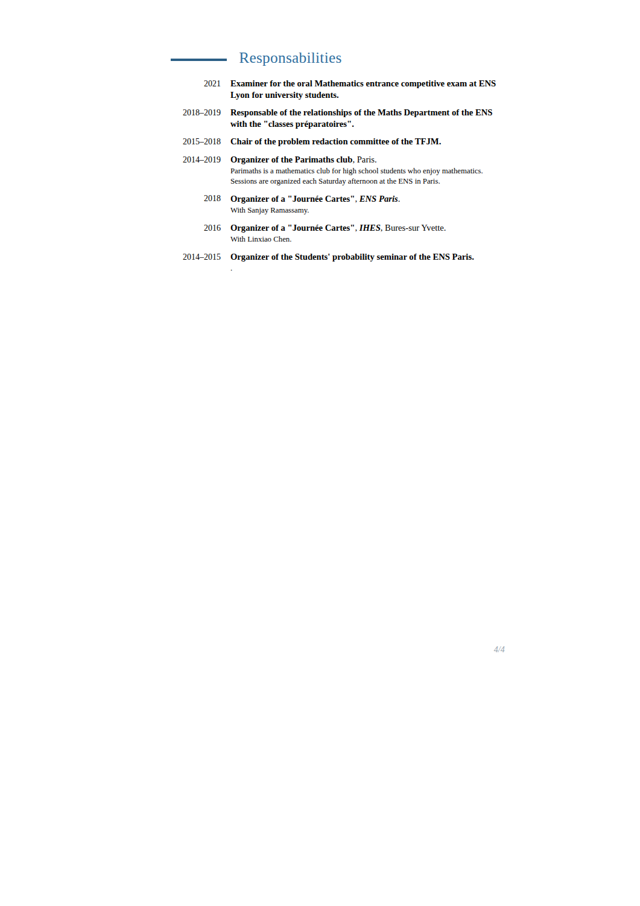Responsabilities
2021
Examiner for the oral Mathematics entrance competitive exam at ENS Lyon for university students.
2018–2019
Responsable of the relationships of the Maths Department of the ENS with the "classes préparatoires".
2015–2018
Chair of the problem redaction committee of the TFJM.
2014–2019
Organizer of the Parimaths club, Paris.
Parimaths is a mathematics club for high school students who enjoy mathematics. Sessions are organized each Saturday afternoon at the ENS in Paris.
2018
Organizer of a "Journée Cartes", ENS Paris.
With Sanjay Ramassamy.
2016
Organizer of a "Journée Cartes", IHES, Bures-sur Yvette.
With Linxiao Chen.
2014–2015
Organizer of the Students' probability seminar of the ENS Paris.
.
4/4